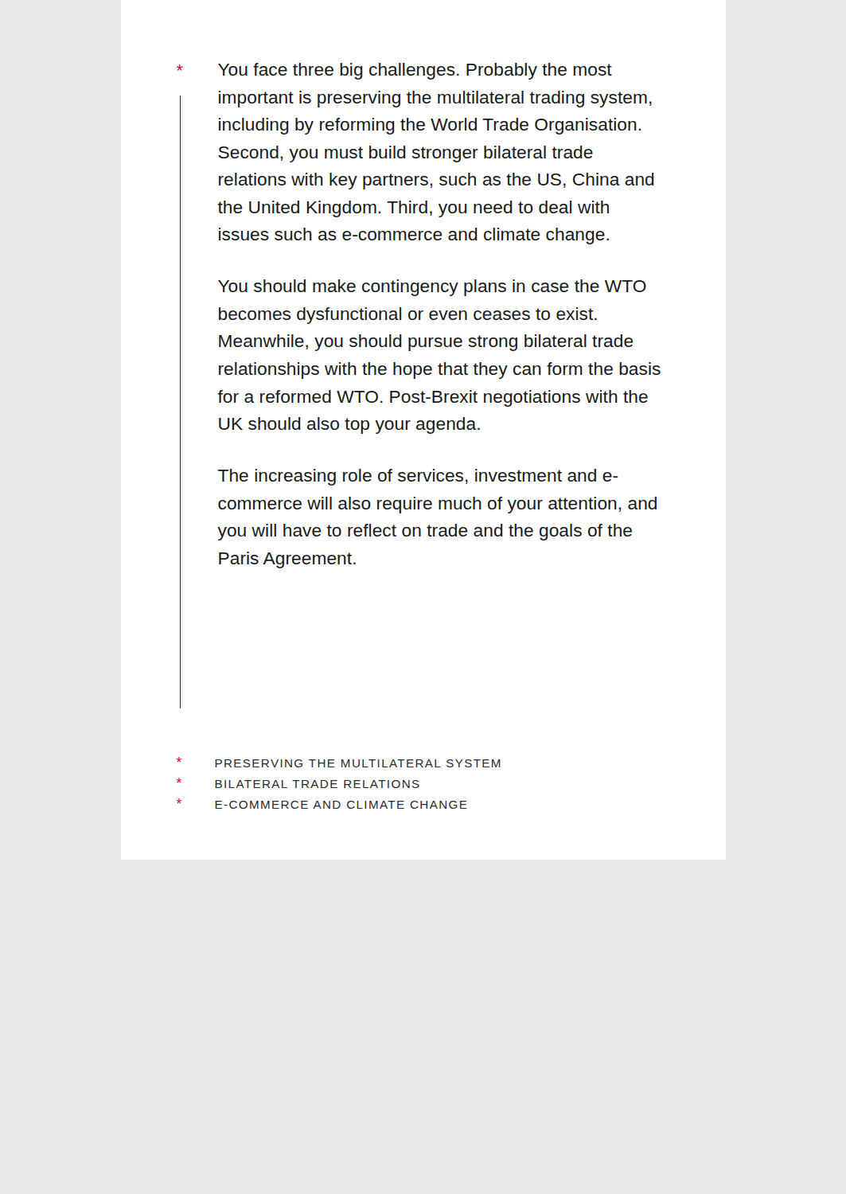*
You face three big challenges. Probably the most important is preserving the multilateral trading system, including by reforming the World Trade Organisation. Second, you must build stronger bilateral trade relations with key partners, such as the US, China and the United Kingdom. Third, you need to deal with issues such as e-commerce and climate change.
You should make contingency plans in case the WTO becomes dysfunctional or even ceases to exist. Meanwhile, you should pursue strong bilateral trade relationships with the hope that they can form the basis for a reformed WTO. Post-Brexit negotiations with the UK should also top your agenda.
The increasing role of services, investment and e-commerce will also require much of your attention, and you will have to reflect on trade and the goals of the Paris Agreement.
* Preserving the multilateral system
* Bilateral trade relations
* E-commerce and climate change